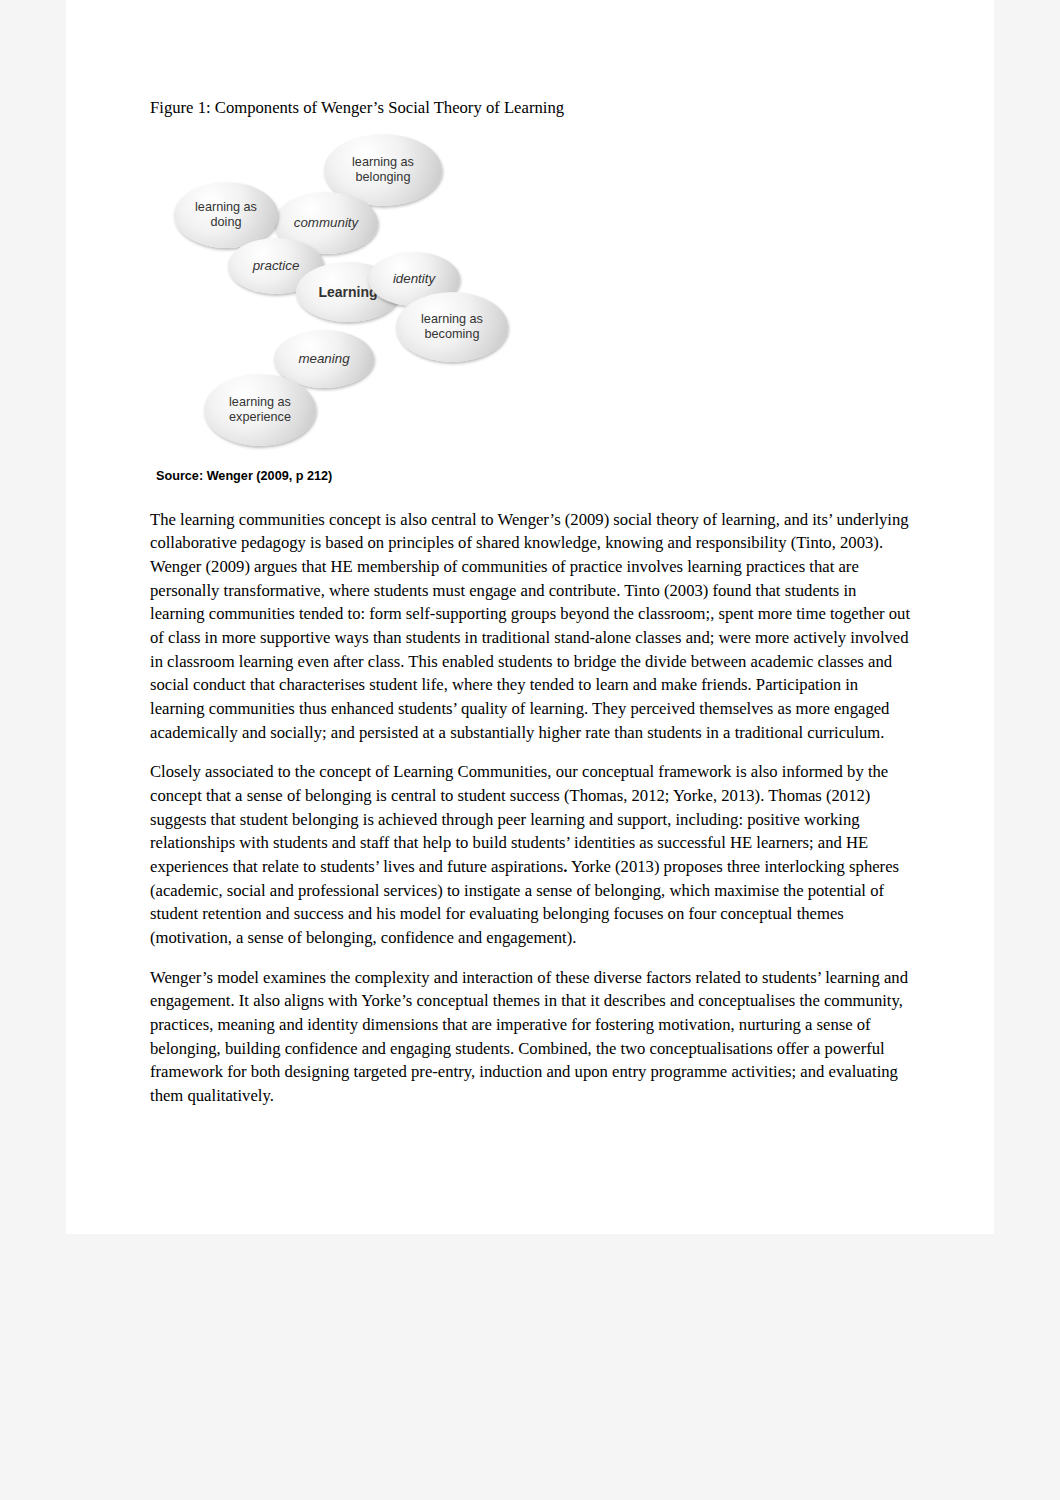Figure 1: Components of Wenger’s Social Theory of Learning
learning as
belonging
community
learning as
doing
practice
Learning
identity
learning as
becoming
meaning
learning as
experience
Source: Wenger (2009, p 212)
The learning communities concept is also central to Wenger’s (2009) social theory of learning, and its’ underlying collaborative pedagogy is based on principles of shared knowledge, knowing and responsibility (Tinto, 2003). Wenger (2009) argues that HE membership of communities of practice involves learning practices that are personally transformative, where students must engage and contribute. Tinto (2003) found that students in learning communities tended to: form self-supporting groups beyond the classroom;, spent more time together out of class in more supportive ways than students in traditional stand-alone classes and; were more actively involved in classroom learning even after class. This enabled students to bridge the divide between academic classes and social conduct that characterises student life, where they tended to learn and make friends. Participation in learning communities thus enhanced students’ quality of learning. They perceived themselves as more engaged academically and socially; and persisted at a substantially higher rate than students in a traditional curriculum.
Closely associated to the concept of Learning Communities, our conceptual framework is also informed by the concept that a sense of belonging is central to student success (Thomas, 2012; Yorke, 2013). Thomas (2012) suggests that student belonging is achieved through peer learning and support, including: positive working relationships with students and staff that help to build students’ identities as successful HE learners; and HE experiences that relate to students’ lives and future aspirations. Yorke (2013) proposes three interlocking spheres (academic, social and professional services) to instigate a sense of belonging, which maximise the potential of student retention and success and his model for evaluating belonging focuses on four conceptual themes (motivation, a sense of belonging, confidence and engagement).
Wenger’s model examines the complexity and interaction of these diverse factors related to students’ learning and engagement. It also aligns with Yorke’s conceptual themes in that it describes and conceptualises the community, practices, meaning and identity dimensions that are imperative for fostering motivation, nurturing a sense of belonging, building confidence and engaging students. Combined, the two conceptualisations offer a powerful framework for both designing targeted pre-entry, induction and upon entry programme activities; and evaluating them qualitatively.